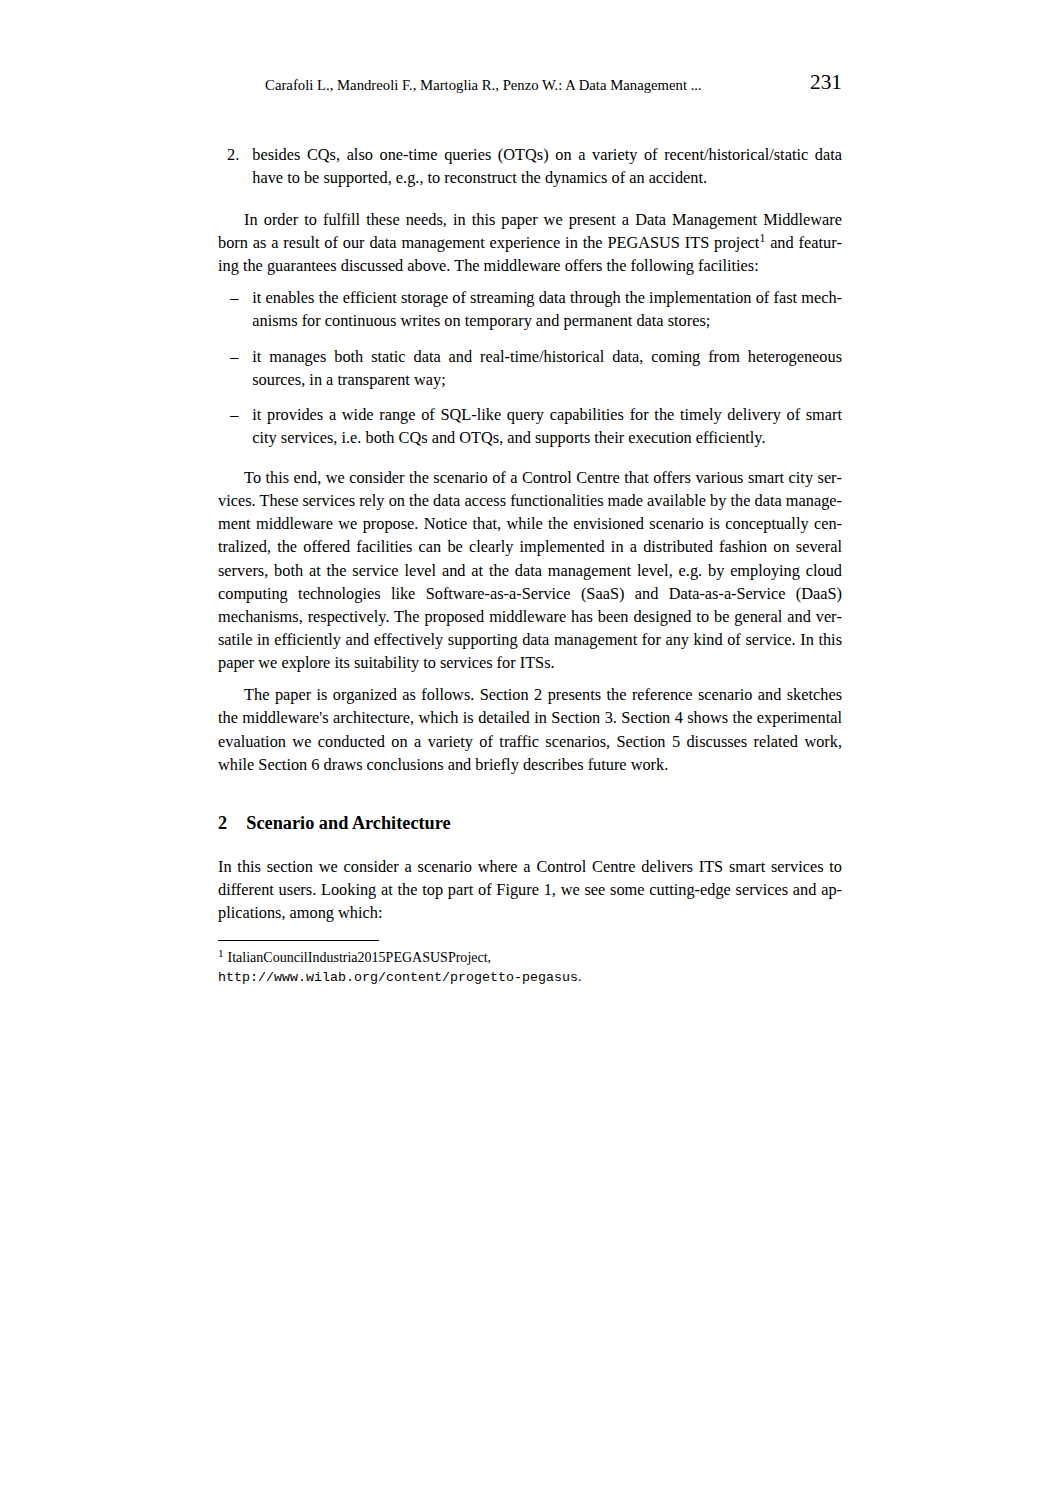Carafoli L., Mandreoli F., Martoglia R., Penzo W.: A Data Management ... 231
2. besides CQs, also one-time queries (OTQs) on a variety of recent/historical/static data have to be supported, e.g., to reconstruct the dynamics of an accident.
In order to fulfill these needs, in this paper we present a Data Management Middleware born as a result of our data management experience in the PEGASUS ITS project1 and featuring the guarantees discussed above. The middleware offers the following facilities:
it enables the efficient storage of streaming data through the implementation of fast mechanisms for continuous writes on temporary and permanent data stores;
it manages both static data and real-time/historical data, coming from heterogeneous sources, in a transparent way;
it provides a wide range of SQL-like query capabilities for the timely delivery of smart city services, i.e. both CQs and OTQs, and supports their execution efficiently.
To this end, we consider the scenario of a Control Centre that offers various smart city services. These services rely on the data access functionalities made available by the data management middleware we propose. Notice that, while the envisioned scenario is conceptually centralized, the offered facilities can be clearly implemented in a distributed fashion on several servers, both at the service level and at the data management level, e.g. by employing cloud computing technologies like Software-as-a-Service (SaaS) and Data-as-a-Service (DaaS) mechanisms, respectively. The proposed middleware has been designed to be general and versatile in efficiently and effectively supporting data management for any kind of service. In this paper we explore its suitability to services for ITSs.
The paper is organized as follows. Section 2 presents the reference scenario and sketches the middleware's architecture, which is detailed in Section 3. Section 4 shows the experimental evaluation we conducted on a variety of traffic scenarios, Section 5 discusses related work, while Section 6 draws conclusions and briefly describes future work.
2 Scenario and Architecture
In this section we consider a scenario where a Control Centre delivers ITS smart services to different users. Looking at the top part of Figure 1, we see some cutting-edge services and applications, among which:
1 Italian Council Industria 2015 PEGASUS Project,
http://www.wilab.org/content/progetto-pegasus.